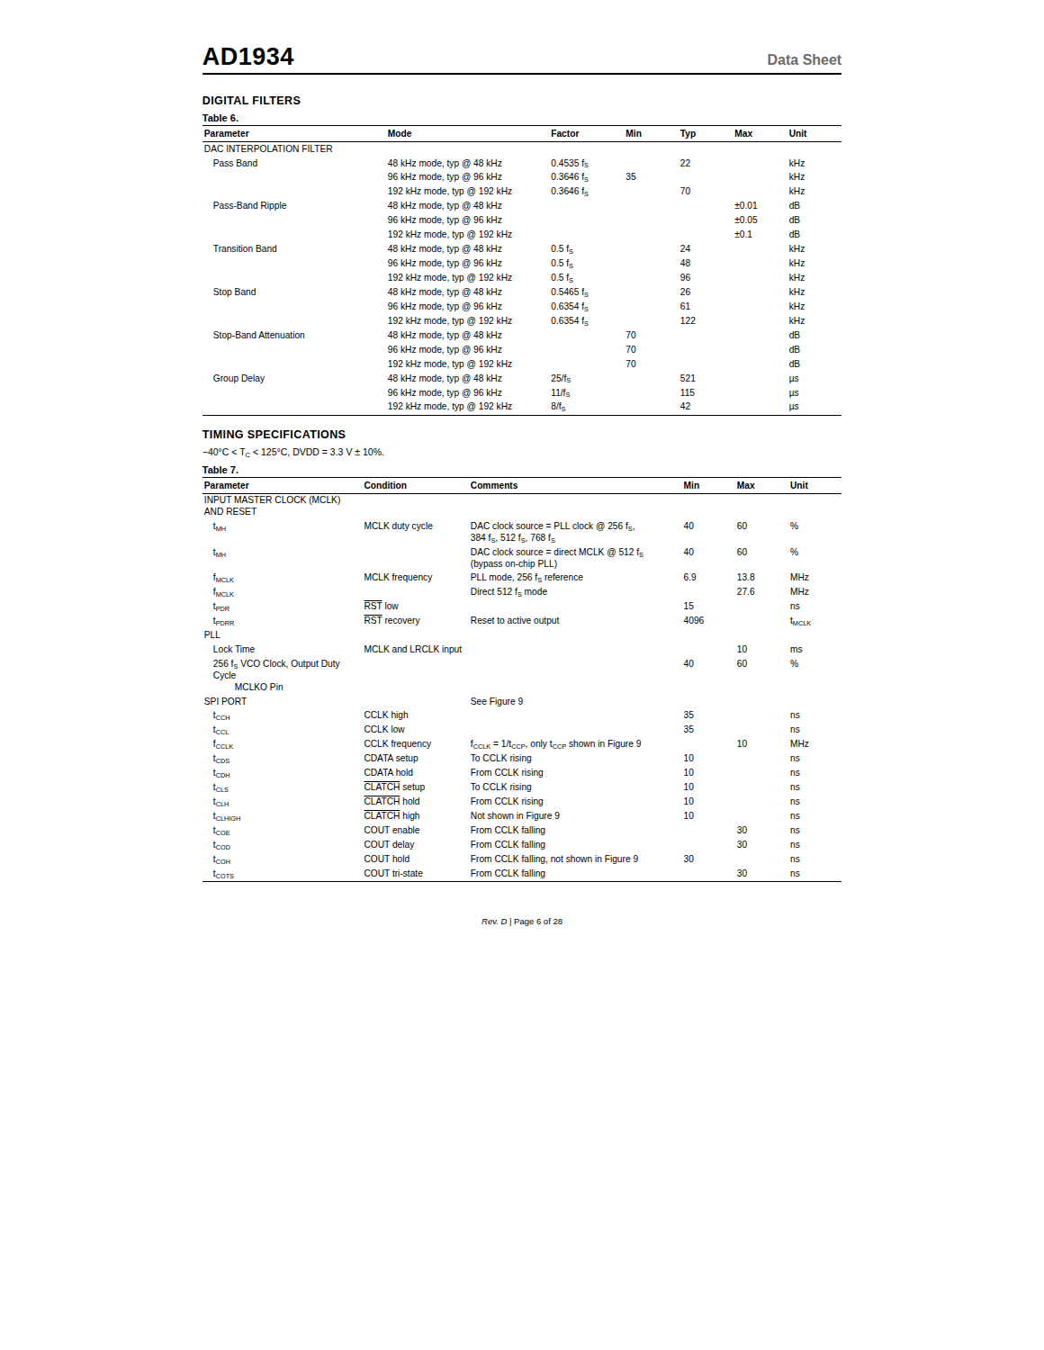AD1934
Data Sheet
DIGITAL FILTERS
Table 6.
| Parameter | Mode | Factor | Min | Typ | Max | Unit |
| --- | --- | --- | --- | --- | --- | --- |
| DAC INTERPOLATION FILTER | | | | | | |
| Pass Band | 48 kHz mode, typ @ 48 kHz | 0.4535 f S | | 22 | | kHz |
| | 96 kHz mode, typ @ 96 kHz | 0.3646 f S | 35 | | | kHz |
| | 192 kHz mode, typ @ 192 kHz | 0.3646 f S | | 70 | | kHz |
| Pass-Band Ripple | 48 kHz mode, typ @ 48 kHz | | | | ±0.01 | dB |
| | 96 kHz mode, typ @ 96 kHz | | | | ±0.05 | dB |
| | 192 kHz mode, typ @ 192 kHz | | | | ±0.1 | dB |
| Transition Band | 48 kHz mode, typ @ 48 kHz | 0.5 f S | | 24 | | kHz |
| | 96 kHz mode, typ @ 96 kHz | 0.5 f S | | 48 | | kHz |
| | 192 kHz mode, typ @ 192 kHz | 0.5 f S | | 96 | | kHz |
| Stop Band | 48 kHz mode, typ @ 48 kHz | 0.5465 f S | | 26 | | kHz |
| | 96 kHz mode, typ @ 96 kHz | 0.6354 f S | | 61 | | kHz |
| | 192 kHz mode, typ @ 192 kHz | 0.6354 f S | | 122 | | kHz |
| Stop-Band Attenuation | 48 kHz mode, typ @ 48 kHz | | 70 | | | dB |
| | 96 kHz mode, typ @ 96 kHz | | 70 | | | dB |
| | 192 kHz mode, typ @ 192 kHz | | 70 | | | dB |
| Group Delay | 48 kHz mode, typ @ 48 kHz | 25/f S | | 521 | | µs |
| | 96 kHz mode, typ @ 96 kHz | 11/f S | | 115 | | µs |
| | 192 kHz mode, typ @ 192 kHz | 8/f S | | 42 | | µs |
TIMING SPECIFICATIONS
−40°C < TC < 125°C, DVDD = 3.3 V ± 10%.
Table 7.
| Parameter | Condition | Comments | Min | Max | Unit |
| --- | --- | --- | --- | --- | --- |
| INPUT MASTER CLOCK (MCLK) AND RESET | | | | | |
| t MH | MCLK duty cycle | DAC clock source = PLL clock @ 256 f S , 384 f S , 512 f S , 768 f S | 40 | 60 | % |
| t MH | | DAC clock source = direct MCLK @ 512 f S (bypass on-chip PLL) | 40 | 60 | % |
| f MCLK | MCLK frequency | PLL mode, 256 f S reference | 6.9 | 13.8 | MHz |
| f MCLK | | Direct 512 f S mode | | 27.6 | MHz |
| t PDR | RST low | | 15 | | ns |
| t PDRR | RST recovery | Reset to active output | 4096 | | t MCLK |
| PLL | | | | | |
| Lock Time | MCLK and LRCLK input | | | 10 | ms |
| 256 f S VCO Clock, Output Duty Cycle MCLKO Pin | | | 40 | 60 | % |
| SPI PORT | | See Figure 9 | | | |
| t CCH | CCLK high | | 35 | | ns |
| t CCL | CCLK low | | 35 | | ns |
| f CCLK | CCLK frequency | f CCLK = 1/t CCP , only t CCP shown in Figure 9 | | 10 | MHz |
| t CDS | CDATA setup | To CCLK rising | 10 | | ns |
| t CDH | CDATA hold | From CCLK rising | 10 | | ns |
| t CLS | CLATCH setup | To CCLK rising | 10 | | ns |
| t CLH | CLATCH hold | From CCLK rising | 10 | | ns |
| t CLHIGH | CLATCH high | Not shown in Figure 9 | 10 | | ns |
| t COE | COUT enable | From CCLK falling | | 30 | ns |
| t COD | COUT delay | From CCLK falling | | 30 | ns |
| t COH | COUT hold | From CCLK falling, not shown in Figure 9 | 30 | | ns |
| t COTS | COUT tri-state | From CCLK falling | | 30 | ns |
Rev. D | Page 6 of 28